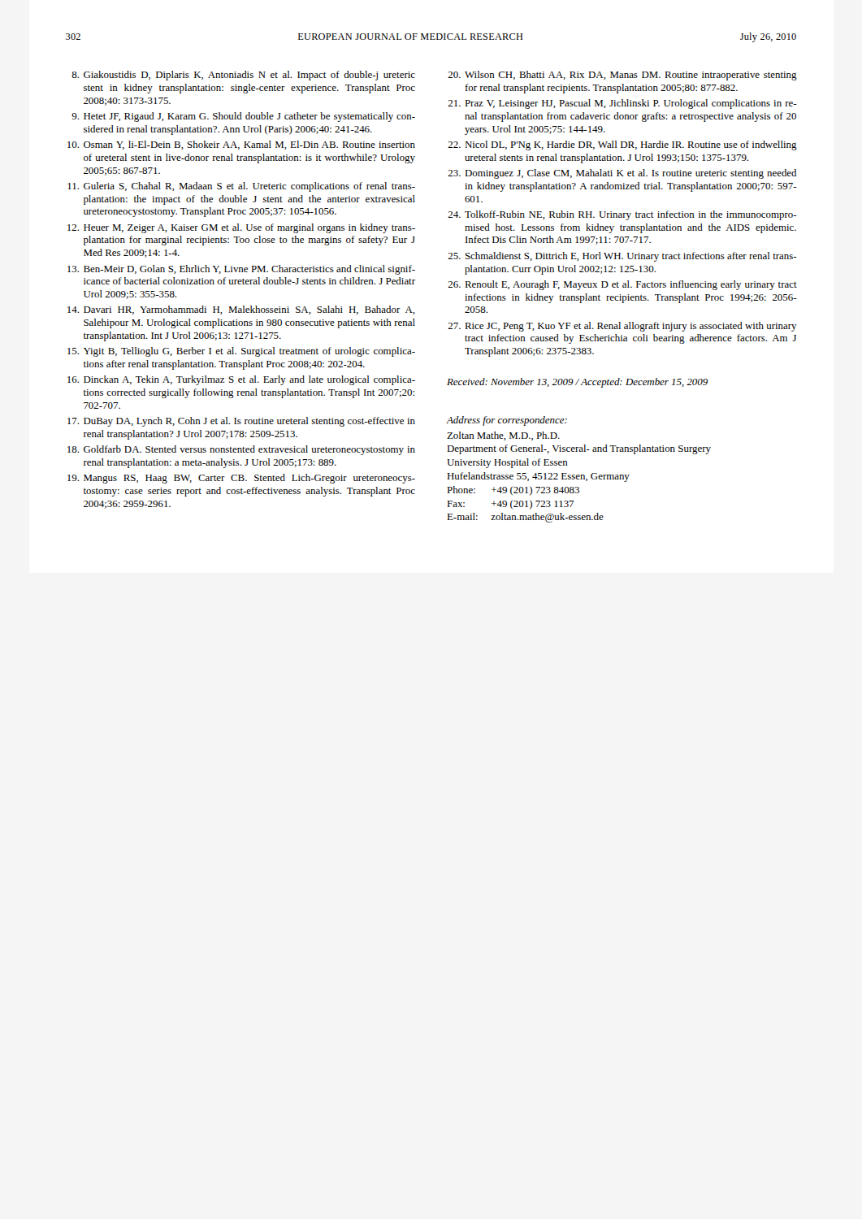302 European Journal of Medical Research July 26, 2010
8. Giakoustidis D, Diplaris K, Antoniadis N et al. Impact of double-j ureteric stent in kidney transplantation: single-center experience. Transplant Proc 2008;40: 3173-3175.
9. Hetet JF, Rigaud J, Karam G. Should double J catheter be systematically considered in renal transplantation?. Ann Urol (Paris) 2006;40: 241-246.
10. Osman Y, li-El-Dein B, Shokeir AA, Kamal M, El-Din AB. Routine insertion of ureteral stent in live-donor renal transplantation: is it worthwhile? Urology 2005;65: 867-871.
11. Guleria S, Chahal R, Madaan S et al. Ureteric complications of renal transplantation: the impact of the double J stent and the anterior extravesical ureteroneocystostomy. Transplant Proc 2005;37: 1054-1056.
12. Heuer M, Zeiger A, Kaiser GM et al. Use of marginal organs in kidney transplantation for marginal recipients: Too close to the margins of safety? Eur J Med Res 2009;14: 1-4.
13. Ben-Meir D, Golan S, Ehrlich Y, Livne PM. Characteristics and clinical significance of bacterial colonization of ureteral double-J stents in children. J Pediatr Urol 2009;5: 355-358.
14. Davari HR, Yarmohammadi H, Malekhosseini SA, Salahi H, Bahador A, Salehipour M. Urological complications in 980 consecutive patients with renal transplantation. Int J Urol 2006;13: 1271-1275.
15. Yigit B, Tellioglu G, Berber I et al. Surgical treatment of urologic complications after renal transplantation. Transplant Proc 2008;40: 202-204.
16. Dinckan A, Tekin A, Turkyilmaz S et al. Early and late urological complications corrected surgically following renal transplantation. Transpl Int 2007;20: 702-707.
17. DuBay DA, Lynch R, Cohn J et al. Is routine ureteral stenting cost-effective in renal transplantation? J Urol 2007;178: 2509-2513.
18. Goldfarb DA. Stented versus nonstented extravesical ureteroneocystostomy in renal transplantation: a meta-analysis. J Urol 2005;173: 889.
19. Mangus RS, Haag BW, Carter CB. Stented Lich-Gregoir ureteroneocystostomy: case series report and cost-effectiveness analysis. Transplant Proc 2004;36: 2959-2961.
20. Wilson CH, Bhatti AA, Rix DA, Manas DM. Routine intraoperative stenting for renal transplant recipients. Transplantation 2005;80: 877-882.
21. Praz V, Leisinger HJ, Pascual M, Jichlinski P. Urological complications in renal transplantation from cadaveric donor grafts: a retrospective analysis of 20 years. Urol Int 2005;75: 144-149.
22. Nicol DL, P'Ng K, Hardie DR, Wall DR, Hardie IR. Routine use of indwelling ureteral stents in renal transplantation. J Urol 1993;150: 1375-1379.
23. Dominguez J, Clase CM, Mahalati K et al. Is routine ureteric stenting needed in kidney transplantation? A randomized trial. Transplantation 2000;70: 597-601.
24. Tolkoff-Rubin NE, Rubin RH. Urinary tract infection in the immunocompromised host. Lessons from kidney transplantation and the AIDS epidemic. Infect Dis Clin North Am 1997;11: 707-717.
25. Schmaldienst S, Dittrich E, Horl WH. Urinary tract infections after renal transplantation. Curr Opin Urol 2002;12: 125-130.
26. Renoult E, Aouragh F, Mayeux D et al. Factors influencing early urinary tract infections in kidney transplant recipients. Transplant Proc 1994;26: 2056-2058.
27. Rice JC, Peng T, Kuo YF et al. Renal allograft injury is associated with urinary tract infection caused by Escherichia coli bearing adherence factors. Am J Transplant 2006;6: 2375-2383.
Received: November 13, 2009 / Accepted: December 15, 2009
Address for correspondence: Zoltan Mathe, M.D., Ph.D.
Department of General-, Visceral- and Transplantation Surgery
University Hospital of Essen
Hufelandstrasse 55, 45122 Essen, Germany
Phone:+49 (201) 723 84083 Fax:+49 (201) 723 1137 E-mail: zoltan.mathe@uk-essen.de